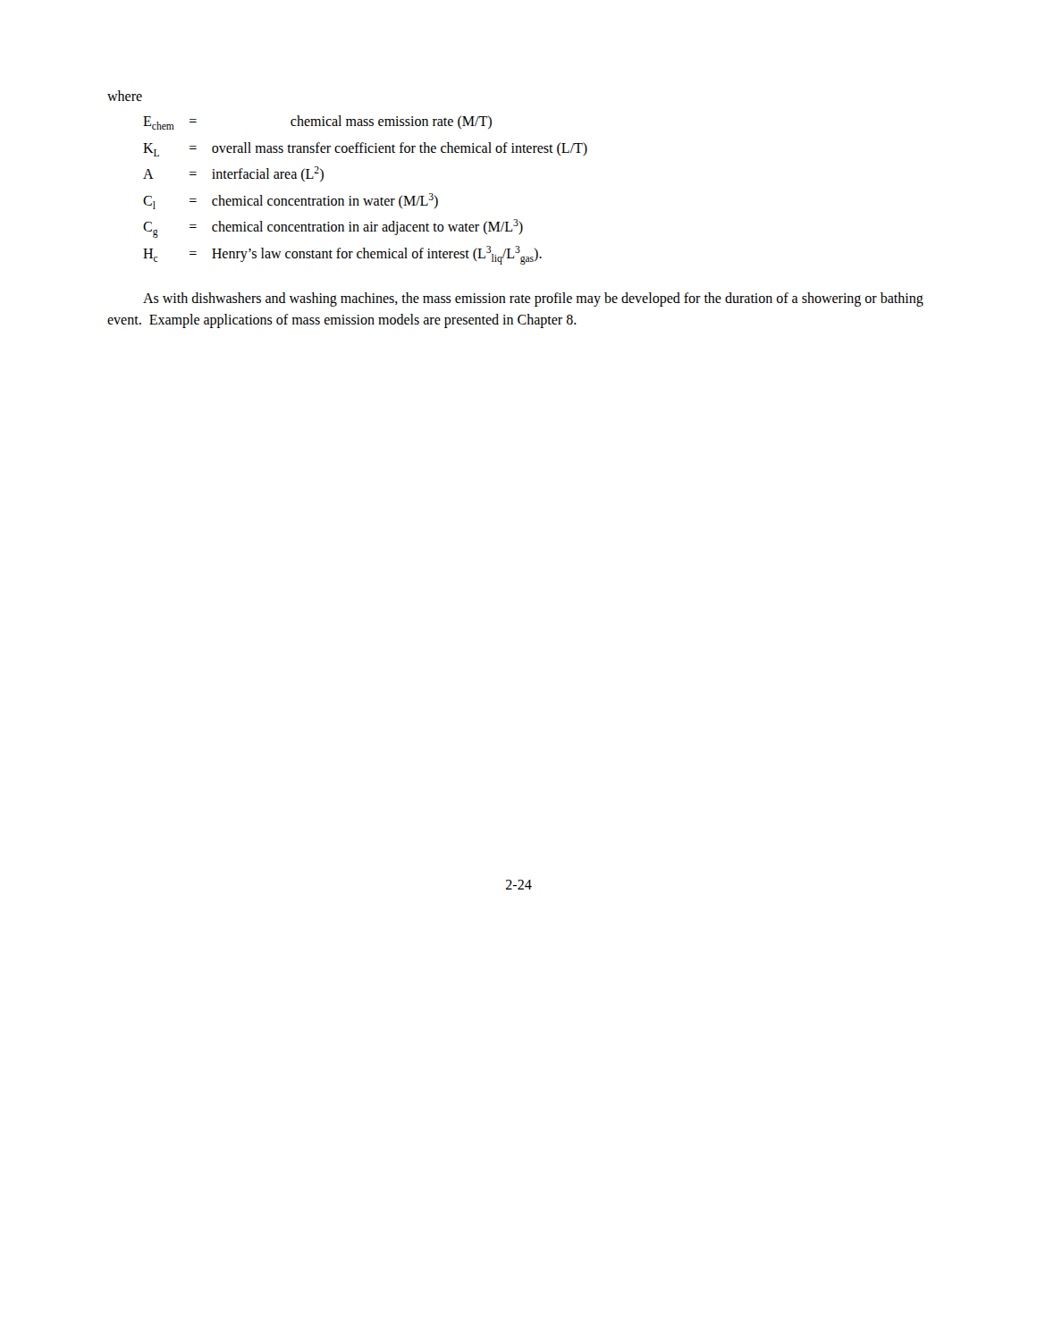where
Echem
=
chemical mass emission rate (M/T)
KL
=
overall mass transfer coefficient for the chemical of interest (L/T)
A
=
interfacial area (L2)
Cl
=
chemical concentration in water (M/L3)
Cg
=
chemical concentration in air adjacent to water (M/L3)
Hc
=
Henry’s law constant for chemical of interest (L3liq/L3gas).
As with dishwashers and washing machines, the mass emission rate profile may be developed for the duration of a showering or bathing event. Example applications of mass emission models are presented in Chapter 8.
2-24